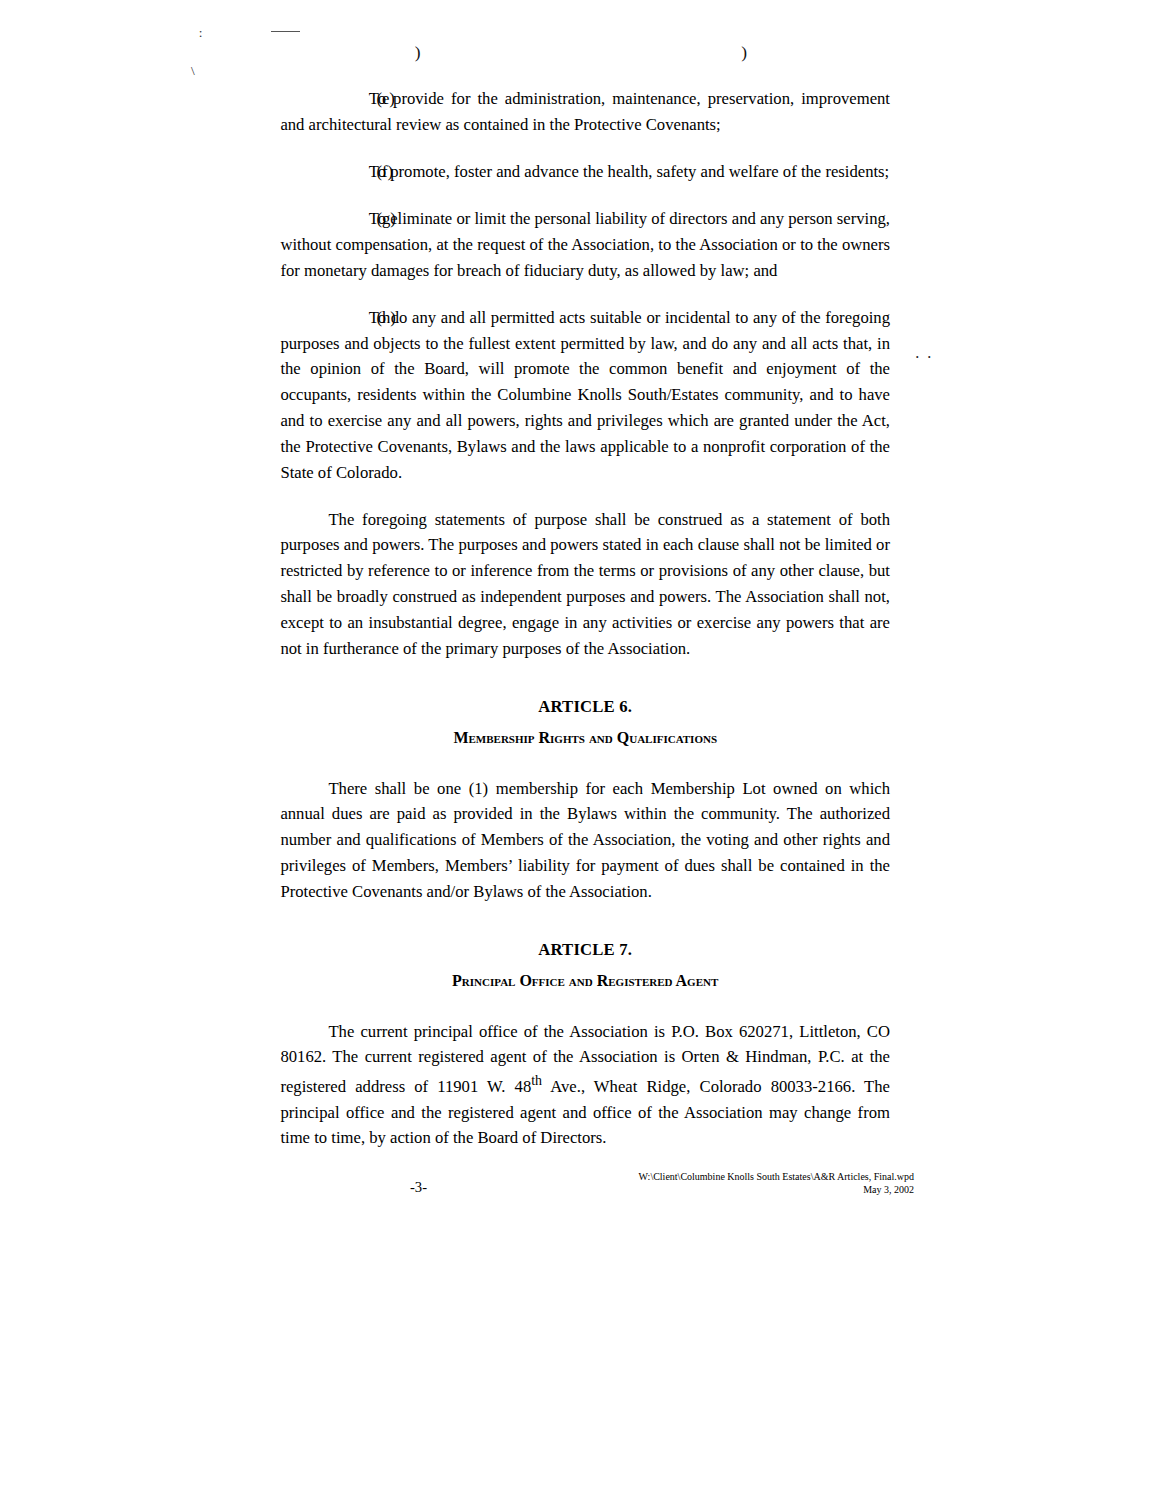: \ ) )
. .
(e) To provide for the administration, maintenance, preservation, improvement and architectural review as contained in the Protective Covenants;
(f) To promote, foster and advance the health, safety and welfare of the residents;
(g) To eliminate or limit the personal liability of directors and any person serving, without compensation, at the request of the Association, to the Association or to the owners for monetary damages for breach of fiduciary duty, as allowed by law; and
(h) To do any and all permitted acts suitable or incidental to any of the foregoing purposes and objects to the fullest extent permitted by law, and do any and all acts that, in the opinion of the Board, will promote the common benefit and enjoyment of the occupants, residents within the Columbine Knolls South/Estates community, and to have and to exercise any and all powers, rights and privileges which are granted under the Act, the Protective Covenants, Bylaws and the laws applicable to a nonprofit corporation of the State of Colorado.
The foregoing statements of purpose shall be construed as a statement of both purposes and powers. The purposes and powers stated in each clause shall not be limited or restricted by reference to or inference from the terms or provisions of any other clause, but shall be broadly construed as independent purposes and powers. The Association shall not, except to an insubstantial degree, engage in any activities or exercise any powers that are not in furtherance of the primary purposes of the Association.
ARTICLE 6.
Membership Rights and Qualifications
There shall be one (1) membership for each Membership Lot owned on which annual dues are paid as provided in the Bylaws within the community. The authorized number and qualifications of Members of the Association, the voting and other rights and privileges of Members, Members’ liability for payment of dues shall be contained in the Protective Covenants and/or Bylaws of the Association.
ARTICLE 7.
Principal Office and Registered Agent
The current principal office of the Association is P.O. Box 620271, Littleton, CO 80162. The current registered agent of the Association is Orten & Hindman, P.C. at the registered address of 11901 W. 48th Ave., Wheat Ridge, Colorado 80033-2166. The principal office and the registered agent and office of the Association may change from time to time, by action of the Board of Directors.
-3-
W:\Client\Columbine Knolls South Estates\A&R Articles, Final.wpd
May 3, 2002